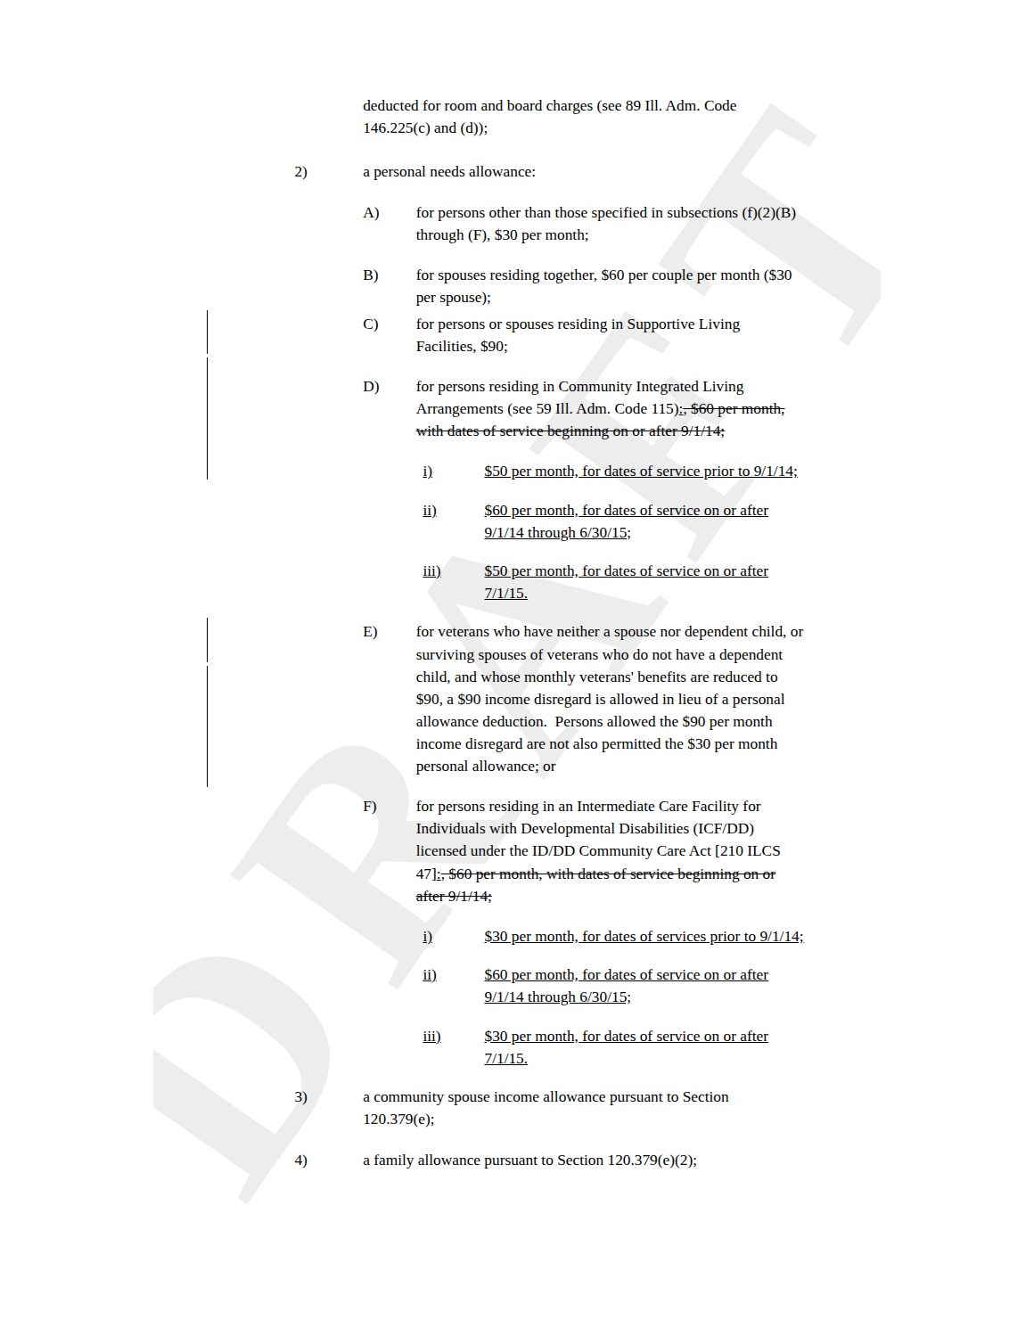DRAFT
deducted for room and board charges (see 89 Ill. Adm. Code 146.225(c) and (d));
2) a personal needs allowance:
A) for persons other than those specified in subsections (f)(2)(B) through (F), $30 per month;
B) for spouses residing together, $60 per couple per month ($30 per spouse);
C) for persons or spouses residing in Supportive Living Facilities, $90;
D) for persons residing in Community Integrated Living Arrangements (see 59 Ill. Adm. Code 115):, $60 per month, with dates of service beginning on or after 9/1/14;
i) $50 per month, for dates of service prior to 9/1/14;
ii) $60 per month, for dates of service on or after 9/1/14 through 6/30/15;
iii) $50 per month, for dates of service on or after 7/1/15.
E) for veterans who have neither a spouse nor dependent child, or surviving spouses of veterans who do not have a dependent child, and whose monthly veterans' benefits are reduced to $90, a $90 income disregard is allowed in lieu of a personal allowance deduction. Persons allowed the $90 per month income disregard are not also permitted the $30 per month personal allowance; or
F) for persons residing in an Intermediate Care Facility for Individuals with Developmental Disabilities (ICF/DD) licensed under the ID/DD Community Care Act [210 ILCS 47]:, $60 per month, with dates of service beginning on or after 9/1/14;
i) $30 per month, for dates of services prior to 9/1/14;
ii) $60 per month, for dates of service on or after 9/1/14 through 6/30/15;
iii) $30 per month, for dates of service on or after 7/1/15.
3) a community spouse income allowance pursuant to Section 120.379(e);
4) a family allowance pursuant to Section 120.379(e)(2);